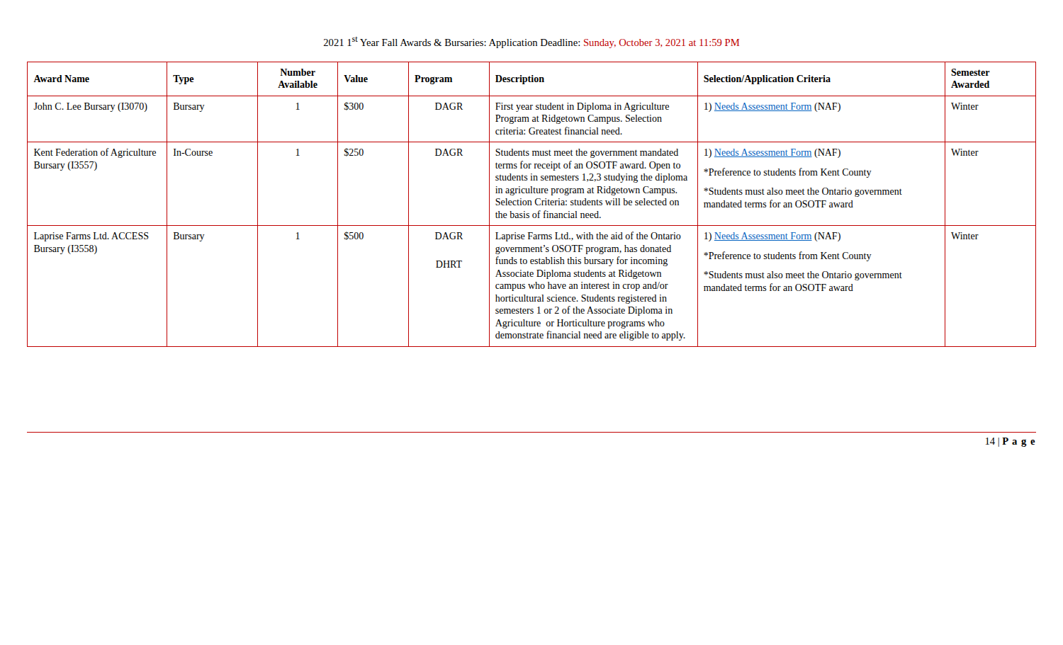2021 1st Year Fall Awards & Bursaries: Application Deadline: Sunday, October 3, 2021 at 11:59 PM
| Award Name | Type | Number Available | Value | Program | Description | Selection/Application Criteria | Semester Awarded |
| --- | --- | --- | --- | --- | --- | --- | --- |
| John C. Lee Bursary (I3070) | Bursary | 1 | $300 | DAGR | First year student in Diploma in Agriculture Program at Ridgetown Campus. Selection criteria: Greatest financial need. | 1) Needs Assessment Form (NAF) | Winter |
| Kent Federation of Agriculture Bursary (I3557) | In-Course | 1 | $250 | DAGR | Students must meet the government mandated terms for receipt of an OSOTF award. Open to students in semesters 1,2,3 studying the diploma in agriculture program at Ridgetown Campus. Selection Criteria: students will be selected on the basis of financial need. | 1) Needs Assessment Form (NAF) *Preference to students from Kent County *Students must also meet the Ontario government mandated terms for an OSOTF award | Winter |
| Laprise Farms Ltd. ACCESS Bursary (I3558) | Bursary | 1 | $500 | DAGR DHRT | Laprise Farms Ltd., with the aid of the Ontario government’s OSOTF program, has donated funds to establish this bursary for incoming Associate Diploma students at Ridgetown campus who have an interest in crop and/or horticultural science. Students registered in semesters 1 or 2 of the Associate Diploma in Agriculture or Horticulture programs who demonstrate financial need are eligible to apply. | 1) Needs Assessment Form (NAF) *Preference to students from Kent County *Students must also meet the Ontario government mandated terms for an OSOTF award | Winter |
14 | P a g e